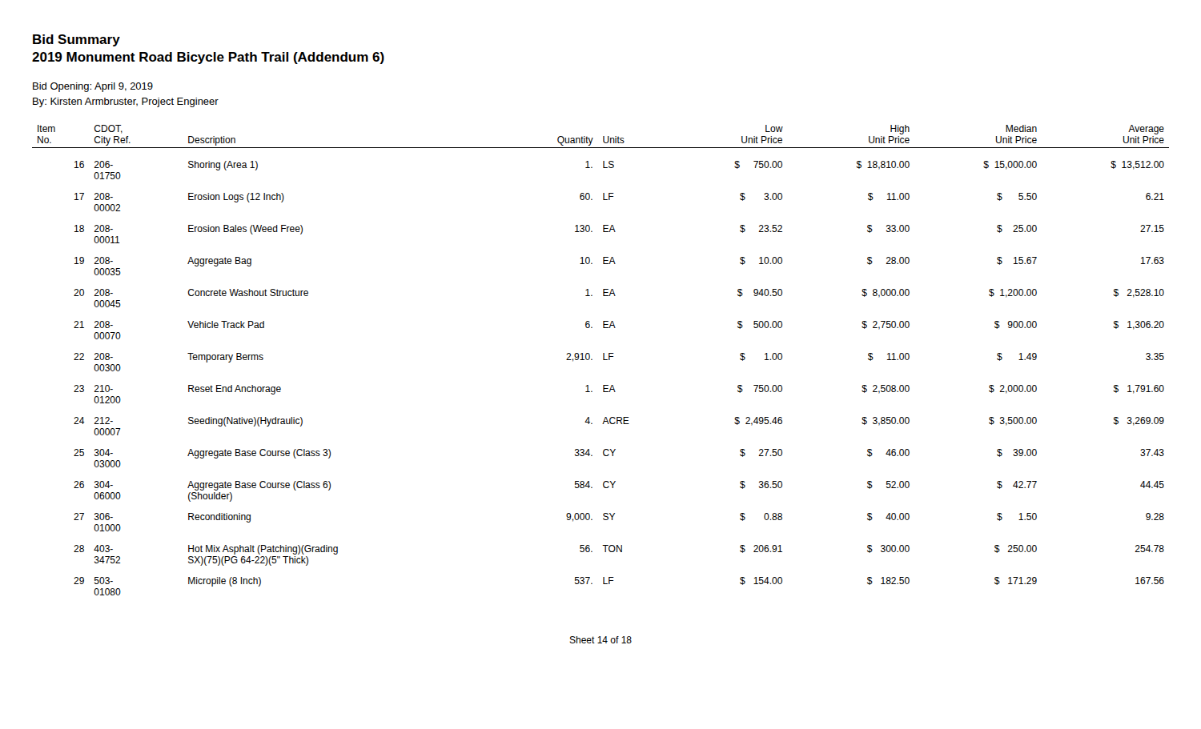Bid Summary
2019 Monument Road Bicycle Path Trail (Addendum 6)
Bid Opening: April 9, 2019
By: Kirsten Armbruster, Project Engineer
| Item No. | CDOT, City Ref. | Description | Quantity | Units | Low Unit Price | High Unit Price | Median Unit Price | Average Unit Price |
| --- | --- | --- | --- | --- | --- | --- | --- | --- |
| 16 | 206- 01750 | Shoring (Area 1) | 1. | LS | $ 750.00 | $ 18,810.00 | $ 15,000.00 | $ 13,512.00 |
| 17 | 208- 00002 | Erosion Logs (12 Inch) | 60. | LF | $ 3.00 | $ 11.00 | $ 5.50 | 6.21 |
| 18 | 208- 00011 | Erosion Bales (Weed Free) | 130. | EA | $ 23.52 | $ 33.00 | $ 25.00 | 27.15 |
| 19 | 208- 00035 | Aggregate Bag | 10. | EA | $ 10.00 | $ 28.00 | $ 15.67 | 17.63 |
| 20 | 208- 00045 | Concrete Washout Structure | 1. | EA | $ 940.50 | $ 8,000.00 | $ 1,200.00 | $ 2,528.10 |
| 21 | 208- 00070 | Vehicle Track Pad | 6. | EA | $ 500.00 | $ 2,750.00 | $ 900.00 | $ 1,306.20 |
| 22 | 208- 00300 | Temporary Berms | 2,910. | LF | $ 1.00 | $ 11.00 | $ 1.49 | 3.35 |
| 23 | 210- 01200 | Reset End Anchorage | 1. | EA | $ 750.00 | $ 2,508.00 | $ 2,000.00 | $ 1,791.60 |
| 24 | 212- 00007 | Seeding(Native)(Hydraulic) | 4. | ACRE | $ 2,495.46 | $ 3,850.00 | $ 3,500.00 | $ 3,269.09 |
| 25 | 304- 03000 | Aggregate Base Course (Class 3) | 334. | CY | $ 27.50 | $ 46.00 | $ 39.00 | 37.43 |
| 26 | 304- 06000 | Aggregate Base Course (Class 6) (Shoulder) | 584. | CY | $ 36.50 | $ 52.00 | $ 42.77 | 44.45 |
| 27 | 306- 01000 | Reconditioning | 9,000. | SY | $ 0.88 | $ 40.00 | $ 1.50 | 9.28 |
| 28 | 403- 34752 | Hot Mix Asphalt (Patching)(Grading SX)(75)(PG 64-22)(5" Thick) | 56. | TON | $ 206.91 | $ 300.00 | $ 250.00 | 254.78 |
| 29 | 503- 01080 | Micropile (8 Inch) | 537. | LF | $ 154.00 | $ 182.50 | $ 171.29 | 167.56 |
Sheet 14 of 18